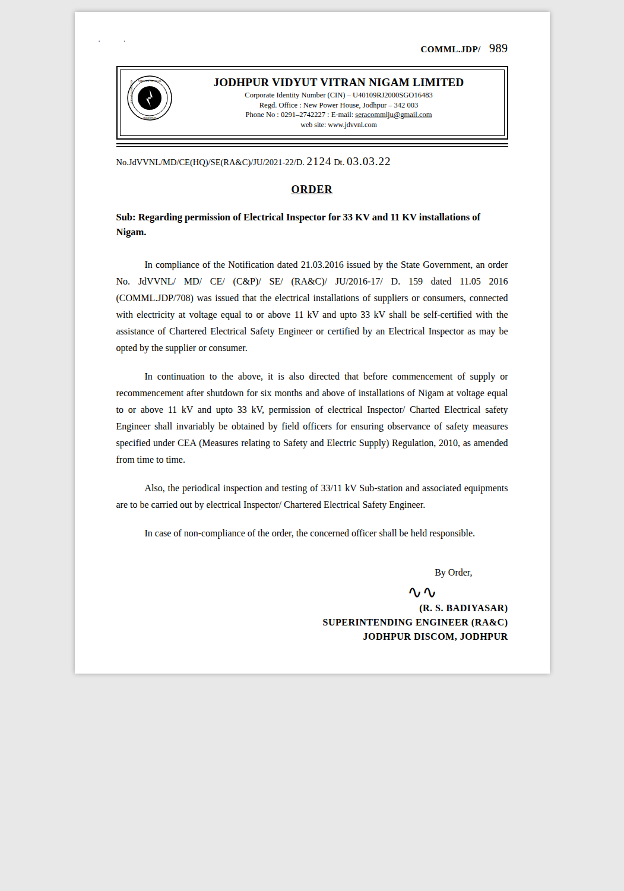. .
COMML.JDP/ 989
VIDYUT VITRAN JODHPUR NIGAM LIMITED
JODHPUR VIDYUT VITRAN NIGAM LIMITED
Corporate Identity Number (CIN) – U40109RJ2000SGO16483
Regd. Office : New Power House, Jodhpur – 342 003
Phone No : 0291–2742227 : E-mail: seracommlju@gmail.com
web site: www.jdvvnl.com
No.JdVVNL/MD/CE(HQ)/SE(RA&C)/JU/2021-22/D. 2124 Dt. 03.03.22
ORDER
Sub: Regarding permission of Electrical Inspector for 33 KV and 11 KV installations of Nigam.
In compliance of the Notification dated 21.03.2016 issued by the State Government, an order No. JdVVNL/ MD/ CE/ (C&P)/ SE/ (RA&C)/ JU/2016-17/ D. 159 dated 11.05 2016 (COMML.JDP/708) was issued that the electrical installations of suppliers or consumers, connected with electricity at voltage equal to or above 11 kV and upto 33 kV shall be self-certified with the assistance of Chartered Electrical Safety Engineer or certified by an Electrical Inspector as may be opted by the supplier or consumer.
In continuation to the above, it is also directed that before commencement of supply or recommencement after shutdown for six months and above of installations of Nigam at voltage equal to or above 11 kV and upto 33 kV, permission of electrical Inspector/ Charted Electrical safety Engineer shall invariably be obtained by field officers for ensuring observance of safety measures specified under CEA (Measures relating to Safety and Electric Supply) Regulation, 2010, as amended from time to time.
Also, the periodical inspection and testing of 33/11 kV Sub-station and associated equipments are to be carried out by electrical Inspector/ Chartered Electrical Safety Engineer.
In case of non-compliance of the order, the concerned officer shall be held responsible.
By Order,
∿∿
(R. S. BADIYASAR)
SUPERINTENDING ENGINEER (RA&C)
JODHPUR DISCOM, JODHPUR